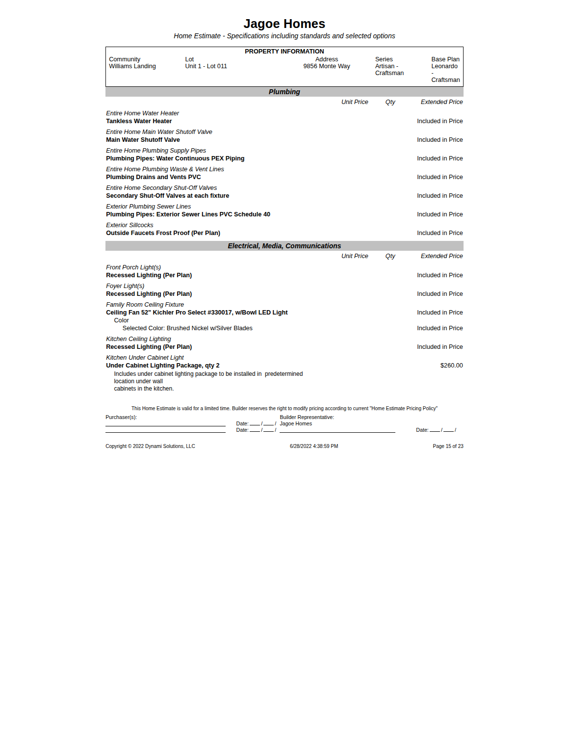Jagoe Homes
Home Estimate - Specifications including standards and selected options
| PROPERTY INFORMATION |
| Community Williams Landing | Lot Unit 1 - Lot 011 | Address 9856 Monte Way | Series Artisan - Craftsman | Base Plan Leonardo - Craftsman |
Plumbing
| | Unit Price | Qty | Extended Price |
| Entire Home Water Heater | | | |
| Tankless Water Heater | | | Included in Price |
| Entire Home Main Water Shutoff Valve | | | |
| Main Water Shutoff Valve | | | Included in Price |
| Entire Home Plumbing Supply Pipes | | | |
| Plumbing Pipes: Water Continuous PEX Piping | | | Included in Price |
| Entire Home Plumbing Waste & Vent Lines | | | |
| Plumbing Drains and Vents PVC | | | Included in Price |
| Entire Home Secondary Shut-Off Valves | | | |
| Secondary Shut-Off Valves at each fixture | | | Included in Price |
| Exterior Plumbing Sewer Lines | | | |
| Plumbing Pipes: Exterior Sewer Lines PVC Schedule 40 | | | Included in Price |
| Exterior Sillcocks | | | |
| Outside Faucets Frost Proof (Per Plan) | | | Included in Price |
Electrical, Media, Communications
| | Unit Price | Qty | Extended Price |
| Front Porch Light(s) | | | |
| Recessed Lighting (Per Plan) | | | Included in Price |
| Foyer Light(s) | | | |
| Recessed Lighting (Per Plan) | | | Included in Price |
| Family Room Ceiling Fixture | | | |
| Ceiling Fan 52" Kichler Pro Select #330017, w/Bowl LED Light | | | Included in Price |
| Color | | | |
| Selected Color: Brushed Nickel w/Silver Blades | | | Included in Price |
| Kitchen Ceiling Lighting | | | |
| Recessed Lighting (Per Plan) | | | Included in Price |
| Kitchen Under Cabinet Light | | | |
| Under Cabinet Lighting Package, qty 2 | | | $260.00 |
| Includes under cabinet lighting package to be installed in predetermined location under wall cabinets in the kitchen. | | | |
This Home Estimate is valid for a limited time. Builder reserves the right to modify pricing according to current "Home Estimate Pricing Policy"
| Purchaser(s): | | Builder Representative: | |
| / / Date: / / / | / Jagoe Homes / / |
| / / Date: / / / | / / Date: / / / |
Copyright © 2022 Dynami Solutions, LLC
6/28/2022 4:38:59 PM
Page 15 of 23